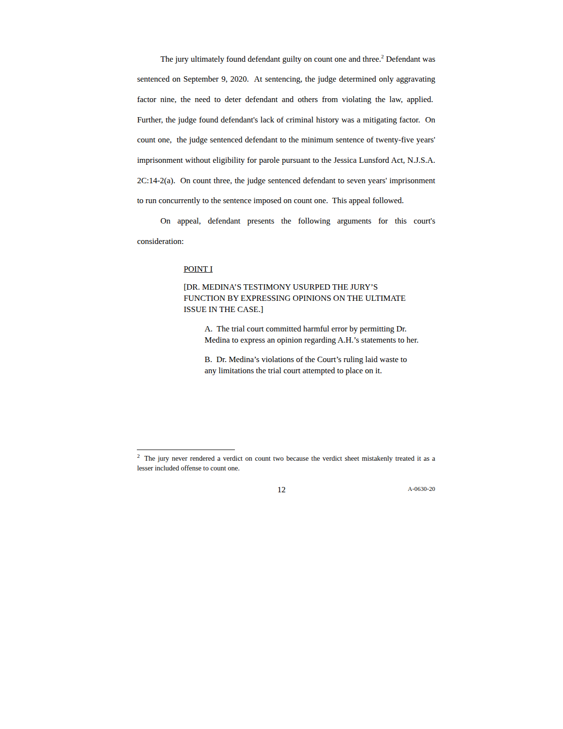The jury ultimately found defendant guilty on count one and three.2 Defendant was sentenced on September 9, 2020. At sentencing, the judge determined only aggravating factor nine, the need to deter defendant and others from violating the law, applied. Further, the judge found defendant's lack of criminal history was a mitigating factor. On count one, the judge sentenced defendant to the minimum sentence of twenty-five years' imprisonment without eligibility for parole pursuant to the Jessica Lunsford Act, N.J.S.A. 2C:14-2(a). On count three, the judge sentenced defendant to seven years' imprisonment to run concurrently to the sentence imposed on count one. This appeal followed.
On appeal, defendant presents the following arguments for this court's consideration:
POINT I
[DR. MEDINA’S TESTIMONY USURPED THE JURY’S FUNCTION BY EXPRESSING OPINIONS ON THE ULTIMATE ISSUE IN THE CASE.]
A. The trial court committed harmful error by permitting Dr. Medina to express an opinion regarding A.H.’s statements to her.
B. Dr. Medina’s violations of the Court’s ruling laid waste to any limitations the trial court attempted to place on it.
2 The jury never rendered a verdict on count two because the verdict sheet mistakenly treated it as a lesser included offense to count one.
12
A-0630-20